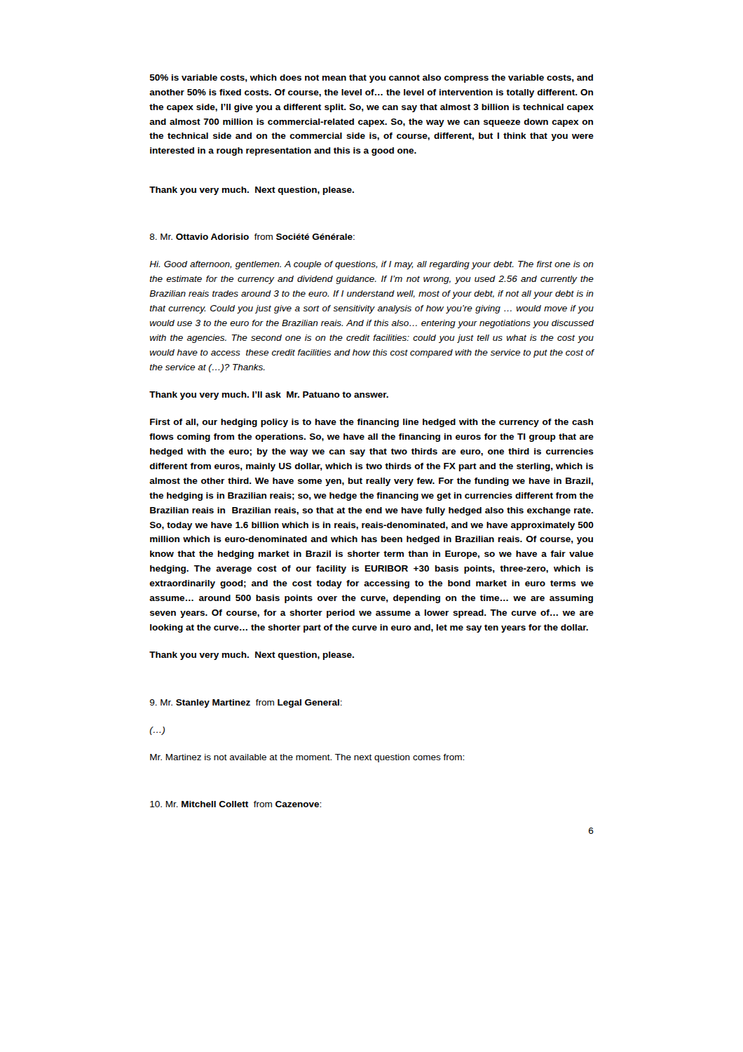50% is variable costs, which does not mean that you cannot also compress the variable costs, and another 50% is fixed costs. Of course, the level of… the level of intervention is totally different. On the capex side, I’ll give you a different split. So, we can say that almost 3 billion is technical capex and almost 700 million is commercial-related capex. So, the way we can squeeze down capex on the technical side and on the commercial side is, of course, different, but I think that you were interested in a rough representation and this is a good one.
Thank you very much. Next question, please.
8. Mr. Ottavio Adorisio from Société Générale:
Hi. Good afternoon, gentlemen. A couple of questions, if I may, all regarding your debt. The first one is on the estimate for the currency and dividend guidance. If I’m not wrong, you used 2.56 and currently the Brazilian reais trades around 3 to the euro. If I understand well, most of your debt, if not all your debt is in that currency. Could you just give a sort of sensitivity analysis of how you’re giving … would move if you would use 3 to the euro for the Brazilian reais. And if this also… entering your negotiations you discussed with the agencies. The second one is on the credit facilities: could you just tell us what is the cost you would have to access these credit facilities and how this cost compared with the service to put the cost of the service at (…)? Thanks.
Thank you very much. I’ll ask Mr. Patuano to answer.
First of all, our hedging policy is to have the financing line hedged with the currency of the cash flows coming from the operations. So, we have all the financing in euros for the TI group that are hedged with the euro; by the way we can say that two thirds are euro, one third is currencies different from euros, mainly US dollar, which is two thirds of the FX part and the sterling, which is almost the other third. We have some yen, but really very few. For the funding we have in Brazil, the hedging is in Brazilian reais; so, we hedge the financing we get in currencies different from the Brazilian reais in Brazilian reais, so that at the end we have fully hedged also this exchange rate. So, today we have 1.6 billion which is in reais, reais-denominated, and we have approximately 500 million which is euro-denominated and which has been hedged in Brazilian reais. Of course, you know that the hedging market in Brazil is shorter term than in Europe, so we have a fair value hedging. The average cost of our facility is EURIBOR +30 basis points, three-zero, which is extraordinarily good; and the cost today for accessing to the bond market in euro terms we assume… around 500 basis points over the curve, depending on the time… we are assuming seven years. Of course, for a shorter period we assume a lower spread. The curve of… we are looking at the curve… the shorter part of the curve in euro and, let me say ten years for the dollar.
Thank you very much. Next question, please.
9. Mr. Stanley Martinez from Legal General:
(…)
Mr. Martinez is not available at the moment. The next question comes from:
10. Mr. Mitchell Collett from Cazenove:
6